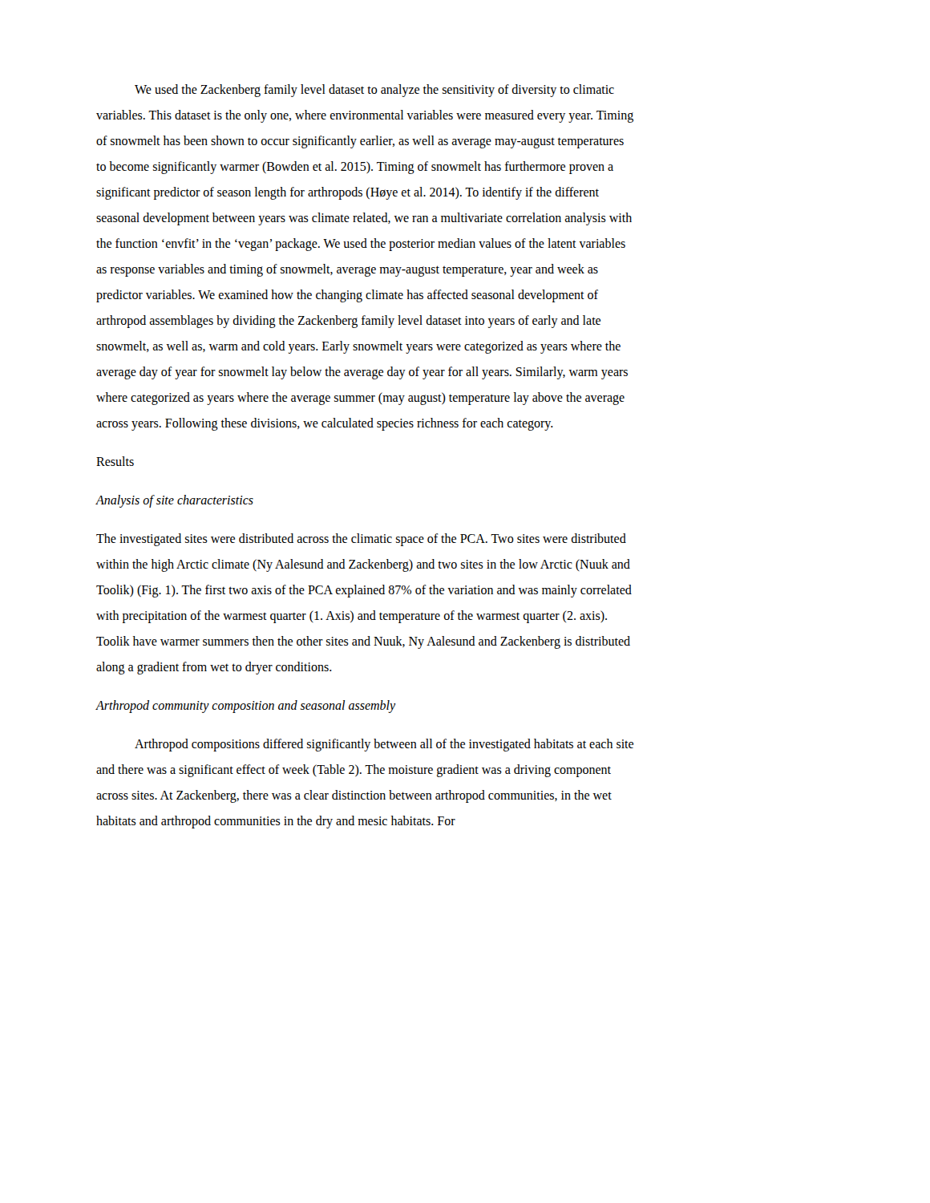We used the Zackenberg family level dataset to analyze the sensitivity of diversity to climatic variables. This dataset is the only one, where environmental variables were measured every year. Timing of snowmelt has been shown to occur significantly earlier, as well as average may-august temperatures to become significantly warmer (Bowden et al. 2015). Timing of snowmelt has furthermore proven a significant predictor of season length for arthropods (Høye et al. 2014). To identify if the different seasonal development between years was climate related, we ran a multivariate correlation analysis with the function ‘envfit’ in the ‘vegan’ package. We used the posterior median values of the latent variables as response variables and timing of snowmelt, average may-august temperature, year and week as predictor variables. We examined how the changing climate has affected seasonal development of arthropod assemblages by dividing the Zackenberg family level dataset into years of early and late snowmelt, as well as, warm and cold years. Early snowmelt years were categorized as years where the average day of year for snowmelt lay below the average day of year for all years. Similarly, warm years where categorized as years where the average summer (may august) temperature lay above the average across years. Following these divisions, we calculated species richness for each category.
Results
Analysis of site characteristics
The investigated sites were distributed across the climatic space of the PCA. Two sites were distributed within the high Arctic climate (Ny Aalesund and Zackenberg) and two sites in the low Arctic (Nuuk and Toolik) (Fig. 1). The first two axis of the PCA explained 87% of the variation and was mainly correlated with precipitation of the warmest quarter (1. Axis) and temperature of the warmest quarter (2. axis). Toolik have warmer summers then the other sites and Nuuk, Ny Aalesund and Zackenberg is distributed along a gradient from wet to dryer conditions.
Arthropod community composition and seasonal assembly
Arthropod compositions differed significantly between all of the investigated habitats at each site and there was a significant effect of week (Table 2). The moisture gradient was a driving component across sites. At Zackenberg, there was a clear distinction between arthropod communities, in the wet habitats and arthropod communities in the dry and mesic habitats. For